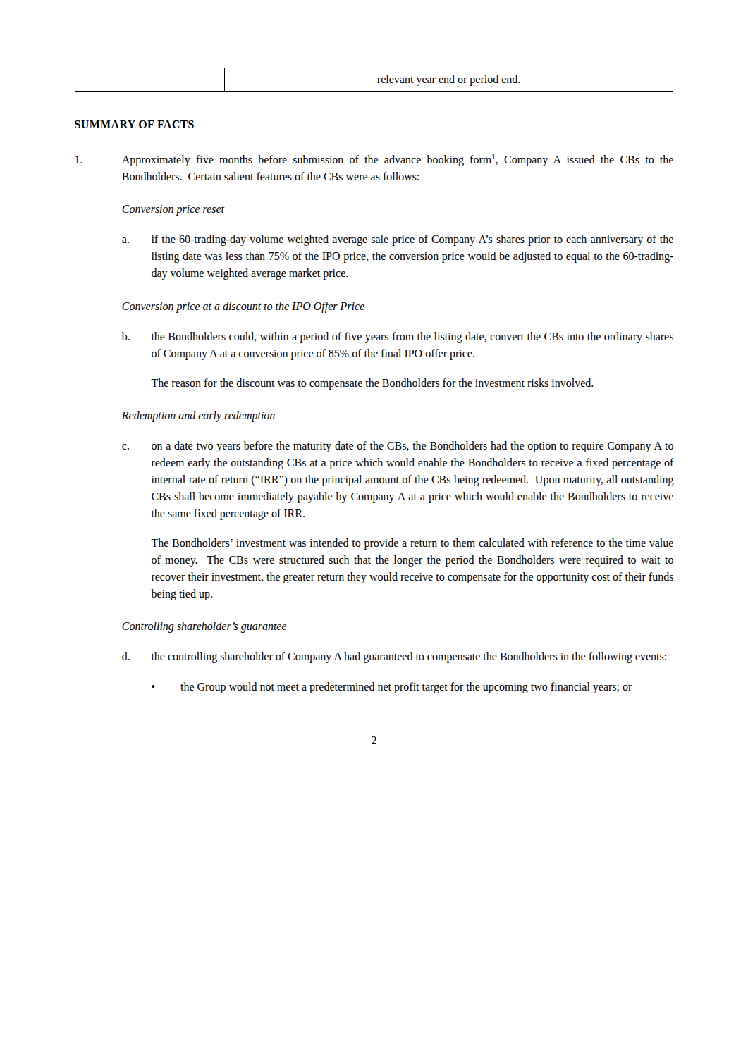| | relevant year end or period end. |
SUMMARY OF FACTS
1.
Approximately five months before submission of the advance booking form1, Company A issued the CBs to the Bondholders. Certain salient features of the CBs were as follows:
Conversion price reset
a.
if the 60-trading-day volume weighted average sale price of Company A’s shares prior to each anniversary of the listing date was less than 75% of the IPO price, the conversion price would be adjusted to equal to the 60-trading-day volume weighted average market price.
Conversion price at a discount to the IPO Offer Price
b.
the Bondholders could, within a period of five years from the listing date, convert the CBs into the ordinary shares of Company A at a conversion price of 85% of the final IPO offer price.
The reason for the discount was to compensate the Bondholders for the investment risks involved.
Redemption and early redemption
c.
on a date two years before the maturity date of the CBs, the Bondholders had the option to require Company A to redeem early the outstanding CBs at a price which would enable the Bondholders to receive a fixed percentage of internal rate of return (“IRR”) on the principal amount of the CBs being redeemed. Upon maturity, all outstanding CBs shall become immediately payable by Company A at a price which would enable the Bondholders to receive the same fixed percentage of IRR.
The Bondholders’ investment was intended to provide a return to them calculated with reference to the time value of money. The CBs were structured such that the longer the period the Bondholders were required to wait to recover their investment, the greater return they would receive to compensate for the opportunity cost of their funds being tied up.
Controlling shareholder’s guarantee
d.
the controlling shareholder of Company A had guaranteed to compensate the Bondholders in the following events:
•
the Group would not meet a predetermined net profit target for the upcoming two financial years; or
2